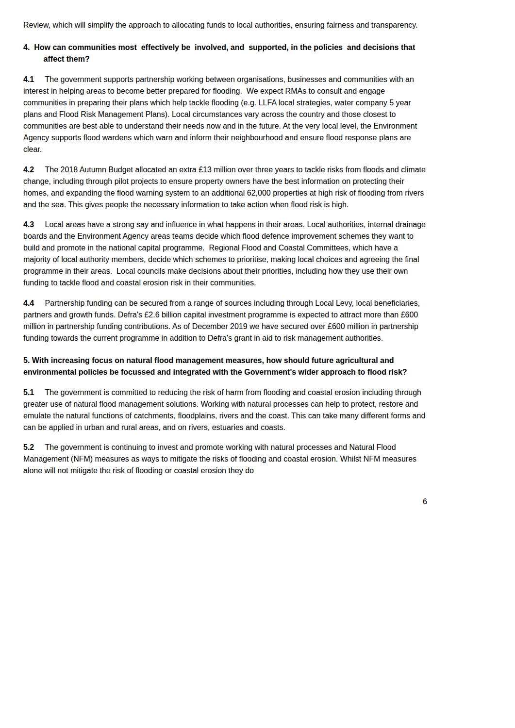Review, which will simplify the approach to allocating funds to local authorities, ensuring fairness and transparency.
4. How can communities most effectively be involved, and supported, in the policies and decisions that affect them?
4.1 The government supports partnership working between organisations, businesses and communities with an interest in helping areas to become better prepared for flooding. We expect RMAs to consult and engage communities in preparing their plans which help tackle flooding (e.g. LLFA local strategies, water company 5 year plans and Flood Risk Management Plans). Local circumstances vary across the country and those closest to communities are best able to understand their needs now and in the future. At the very local level, the Environment Agency supports flood wardens which warn and inform their neighbourhood and ensure flood response plans are clear.
4.2 The 2018 Autumn Budget allocated an extra £13 million over three years to tackle risks from floods and climate change, including through pilot projects to ensure property owners have the best information on protecting their homes, and expanding the flood warning system to an additional 62,000 properties at high risk of flooding from rivers and the sea. This gives people the necessary information to take action when flood risk is high.
4.3 Local areas have a strong say and influence in what happens in their areas. Local authorities, internal drainage boards and the Environment Agency areas teams decide which flood defence improvement schemes they want to build and promote in the national capital programme. Regional Flood and Coastal Committees, which have a majority of local authority members, decide which schemes to prioritise, making local choices and agreeing the final programme in their areas. Local councils make decisions about their priorities, including how they use their own funding to tackle flood and coastal erosion risk in their communities.
4.4 Partnership funding can be secured from a range of sources including through Local Levy, local beneficiaries, partners and growth funds. Defra's £2.6 billion capital investment programme is expected to attract more than £600 million in partnership funding contributions. As of December 2019 we have secured over £600 million in partnership funding towards the current programme in addition to Defra's grant in aid to risk management authorities.
5. With increasing focus on natural flood management measures, how should future agricultural and environmental policies be focussed and integrated with the Government's wider approach to flood risk?
5.1 The government is committed to reducing the risk of harm from flooding and coastal erosion including through greater use of natural flood management solutions. Working with natural processes can help to protect, restore and emulate the natural functions of catchments, floodplains, rivers and the coast. This can take many different forms and can be applied in urban and rural areas, and on rivers, estuaries and coasts.
5.2 The government is continuing to invest and promote working with natural processes and Natural Flood Management (NFM) measures as ways to mitigate the risks of flooding and coastal erosion. Whilst NFM measures alone will not mitigate the risk of flooding or coastal erosion they do
6